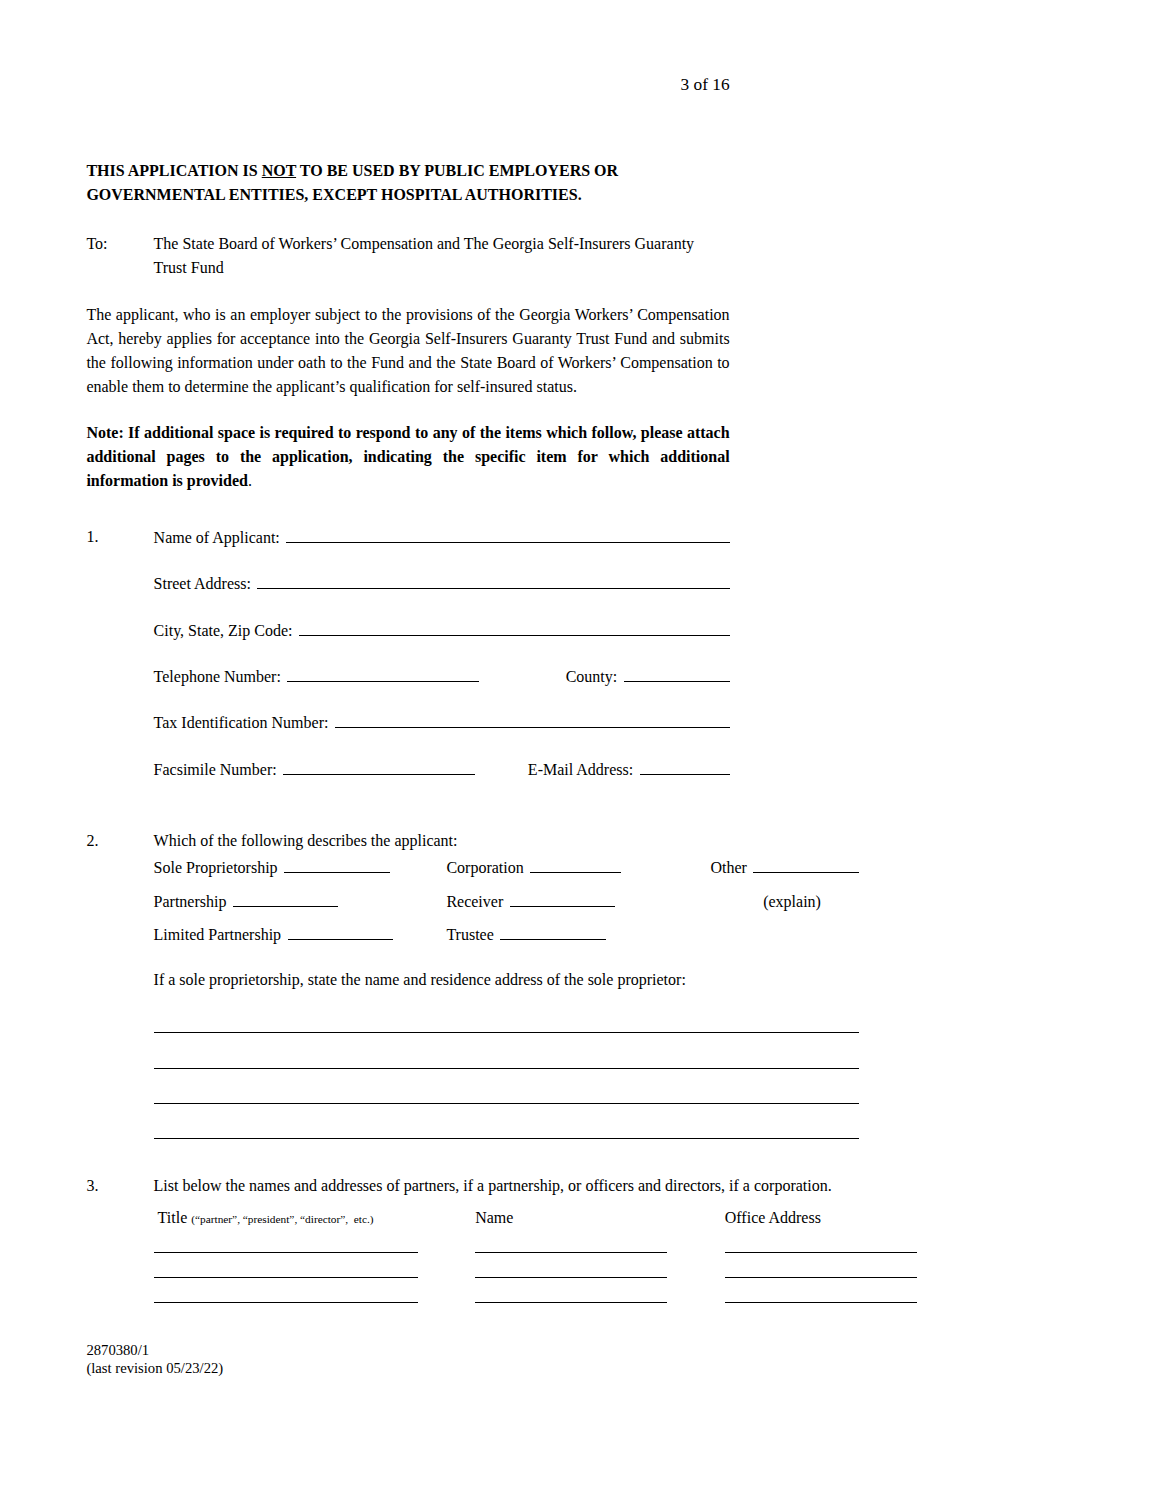3 of 16
THIS APPLICATION IS NOT TO BE USED BY PUBLIC EMPLOYERS OR GOVERNMENTAL ENTITIES, EXCEPT HOSPITAL AUTHORITIES.
To:
The State Board of Workers’ Compensation and The Georgia Self-Insurers Guaranty Trust Fund
The applicant, who is an employer subject to the provisions of the Georgia Workers’ Compensation Act, hereby applies for acceptance into the Georgia Self-Insurers Guaranty Trust Fund and submits the following information under oath to the Fund and the State Board of Workers’ Compensation to enable them to determine the applicant’s qualification for self-insured status.
Note: If additional space is required to respond to any of the items which follow, please attach additional pages to the application, indicating the specific item for which additional information is provided.
1.
Name of Applicant:
Street Address:
City, State, Zip Code:
Telephone Number: County:
Tax Identification Number:
Facsimile Number: E-Mail Address:
2.
Which of the following describes the applicant:
Sole Proprietorship
Corporation
Other
Partnership
Receiver
(explain)
Limited Partnership
Trustee
If a sole proprietorship, state the name and residence address of the sole proprietor:
3.
List below the names and addresses of partners, if a partnership, or officers and directors, if a corporation.
Title (“partner”, “president”, “director”, etc.)
Name
Office Address
2870380/1
(last revision 05/23/22)